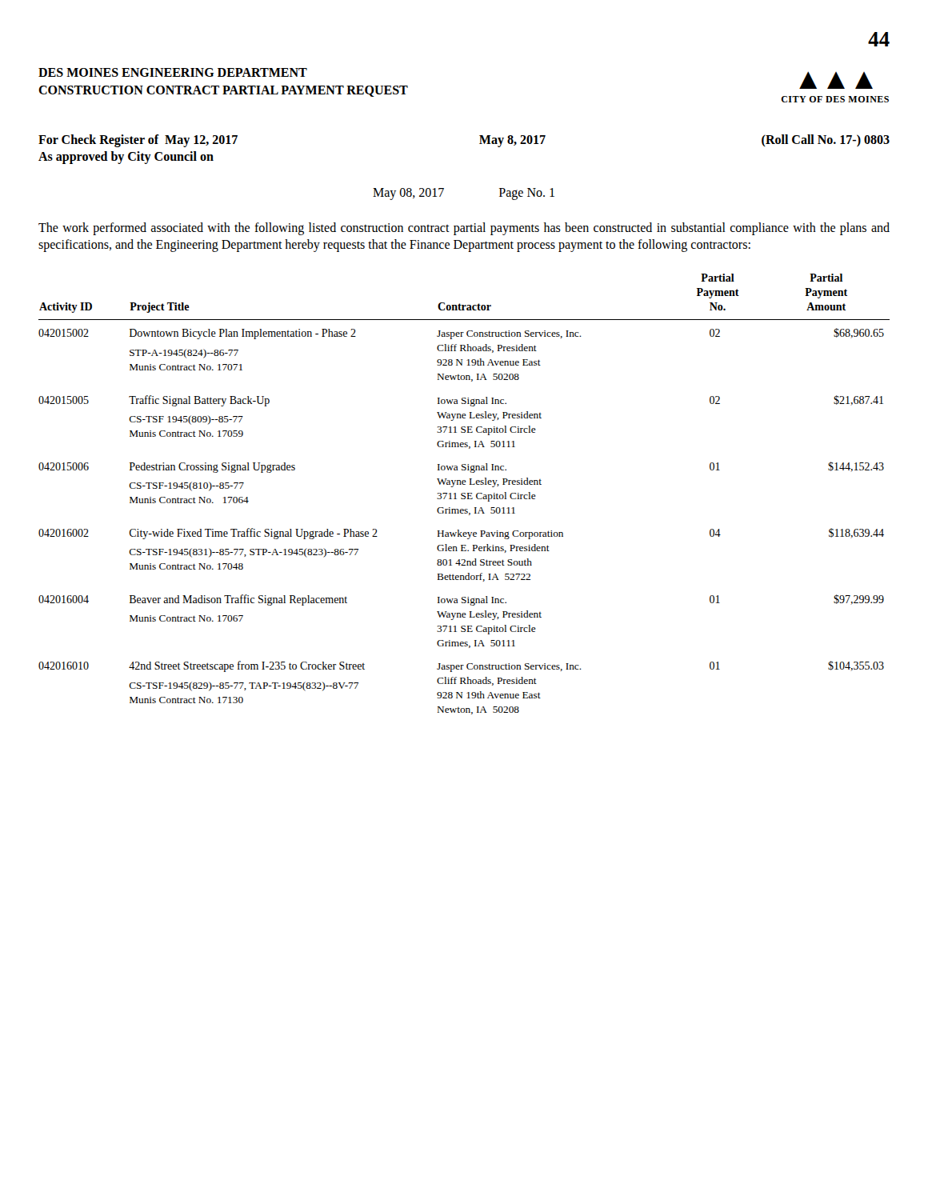44
Des Moines Engineering Department
Construction Contract Partial Payment Request
▲▲▲
CITY OF DES MOINES
For Check Register of May 12, 2017
As approved by City Council on
May 8, 2017
(Roll Call No. 17-) 0803
May 08, 2017 Page No. 1
The work performed associated with the following listed construction contract partial payments has been constructed in substantial compliance with the plans and specifications, and the Engineering Department hereby requests that the Finance Department process payment to the following contractors:
| Activity ID | Project Title | Contractor | Partial Payment No. | Partial Payment Amount |
| --- | --- | --- | --- | --- |
| 042015002 | Downtown Bicycle Plan Implementation - Phase 2 STP-A-1945(824)--86-77 Munis Contract No. 17071 | Jasper Construction Services, Inc. Cliff Rhoads, President 928 N 19th Avenue East Newton, IA 50208 | 02 | $68,960.65 |
| 042015005 | Traffic Signal Battery Back-Up CS-TSF 1945(809)--85-77 Munis Contract No. 17059 | Iowa Signal Inc. Wayne Lesley, President 3711 SE Capitol Circle Grimes, IA 50111 | 02 | $21,687.41 |
| 042015006 | Pedestrian Crossing Signal Upgrades CS-TSF-1945(810)--85-77 Munis Contract No. 17064 | Iowa Signal Inc. Wayne Lesley, President 3711 SE Capitol Circle Grimes, IA 50111 | 01 | $144,152.43 |
| 042016002 | City-wide Fixed Time Traffic Signal Upgrade - Phase 2 CS-TSF-1945(831)--85-77, STP-A-1945(823)--86-77 Munis Contract No. 17048 | Hawkeye Paving Corporation Glen E. Perkins, President 801 42nd Street South Bettendorf, IA 52722 | 04 | $118,639.44 |
| 042016004 | Beaver and Madison Traffic Signal Replacement Munis Contract No. 17067 | Iowa Signal Inc. Wayne Lesley, President 3711 SE Capitol Circle Grimes, IA 50111 | 01 | $97,299.99 |
| 042016010 | 42nd Street Streetscape from I-235 to Crocker Street CS-TSF-1945(829)--85-77, TAP-T-1945(832)--8V-77 Munis Contract No. 17130 | Jasper Construction Services, Inc. Cliff Rhoads, President 928 N 19th Avenue East Newton, IA 50208 | 01 | $104,355.03 |